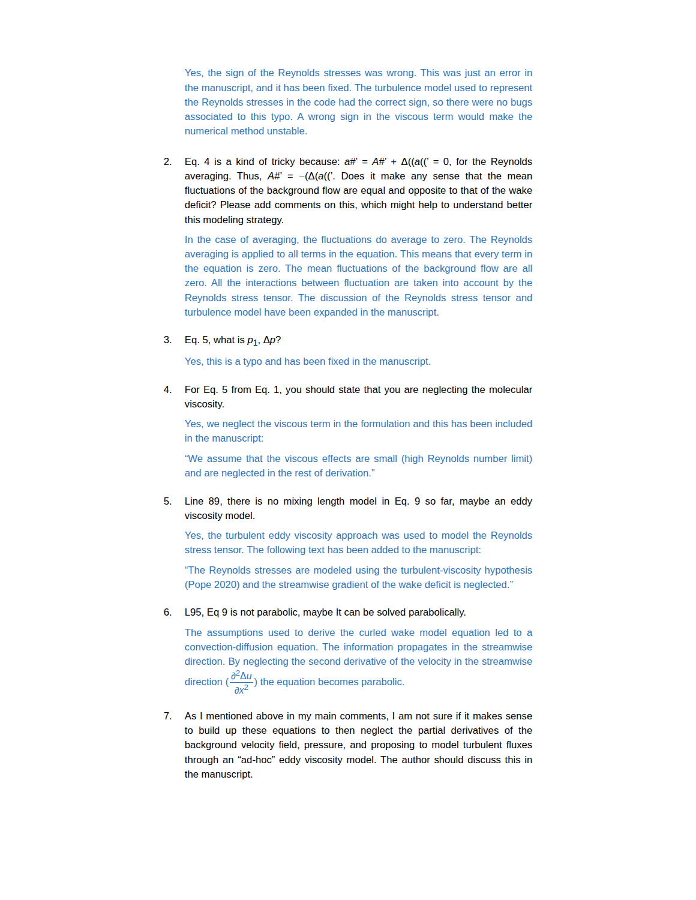Yes, the sign of the Reynolds stresses was wrong. This was just an error in the manuscript, and it has been fixed. The turbulence model used to represent the Reynolds stresses in the code had the correct sign, so there were no bugs associated to this typo. A wrong sign in the viscous term would make the numerical method unstable.
2.
Eq. 4 is a kind of tricky because: a#’ = A#’ + Δ((a((’ = 0, for the Reynolds averaging. Thus, A#’ = −(Δ(a((’. Does it make any sense that the mean fluctuations of the background flow are equal and opposite to that of the wake deficit? Please add comments on this, which might help to understand better this modeling strategy.
In the case of averaging, the fluctuations do average to zero. The Reynolds averaging is applied to all terms in the equation. This means that every term in the equation is zero. The mean fluctuations of the background flow are all zero. All the interactions between fluctuation are taken into account by the Reynolds stress tensor. The discussion of the Reynolds stress tensor and turbulence model have been expanded in the manuscript.
3.
Eq. 5, what is p1, Δp?
Yes, this is a typo and has been fixed in the manuscript.
4.
For Eq. 5 from Eq. 1, you should state that you are neglecting the molecular viscosity.
Yes, we neglect the viscous term in the formulation and this has been included in the manuscript:
“We assume that the viscous effects are small (high Reynolds number limit) and are neglected in the rest of derivation.”
5.
Line 89, there is no mixing length model in Eq. 9 so far, maybe an eddy viscosity model.
Yes, the turbulent eddy viscosity approach was used to model the Reynolds stress tensor. The following text has been added to the manuscript:
“The Reynolds stresses are modeled using the turbulent-viscosity hypothesis (Pope 2020) and the streamwise gradient of the wake deficit is neglected.”
6.
L95, Eq 9 is not parabolic, maybe It can be solved parabolically.
The assumptions used to derive the curled wake model equation led to a convection-diffusion equation. The information propagates in the streamwise direction. By neglecting the second derivative of the velocity in the streamwise direction (∂2Δu∂x2) the equation becomes parabolic.
7.
As I mentioned above in my main comments, I am not sure if it makes sense to build up these equations to then neglect the partial derivatives of the background velocity field, pressure, and proposing to model turbulent fluxes through an “ad-hoc” eddy viscosity model. The author should discuss this in the manuscript.